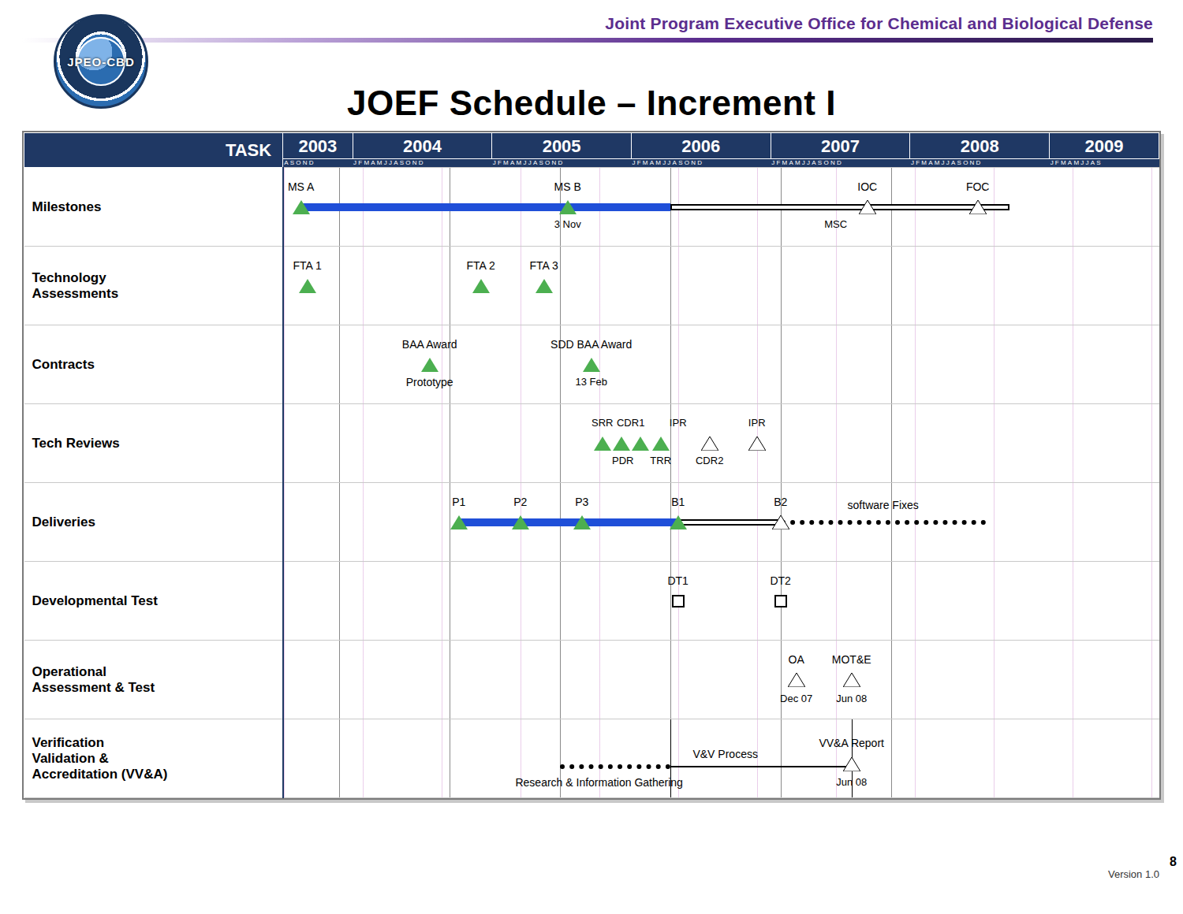JPEO-CBD
Joint Program Executive Office for Chemical and Biological Defense
JOEF Schedule – Increment I
| TASK | 2003 | 2004 | 2005 | 2006 | 2007 | 2008 | 2009 |
| --- | --- | --- | --- | --- | --- | --- | --- |
| A S O N D | J F M A M J J A S O N D | J F M A M J J A S O N D | J F M A M J J A S O N D | J F M A M J J A S O N D | J F M A M J J A S O N D | J F M A M J J A S |
| Milestones | MS A MS B 3 Nov IOC MSC FOC |
| Technology Assessments | FTA 1 FTA 2 FTA 3 |
| Contracts | BAA Award Prototype SDD BAA Award 13 Feb |
| Tech Reviews | SRR CDR1 PDR TRR IPR CDR2 IPR |
| Deliveries | P1 P2 P3 B1 B2 software Fixes |
| Developmental Test | DT1 DT2 |
| Operational Assessment & Test | OA Dec 07 MOT&E Jun 08 |
| Verification Validation & Accreditation (VV&A) | V&V Process Research & Information Gathering VV&A Report Jun 08 |
Version 1.0
8